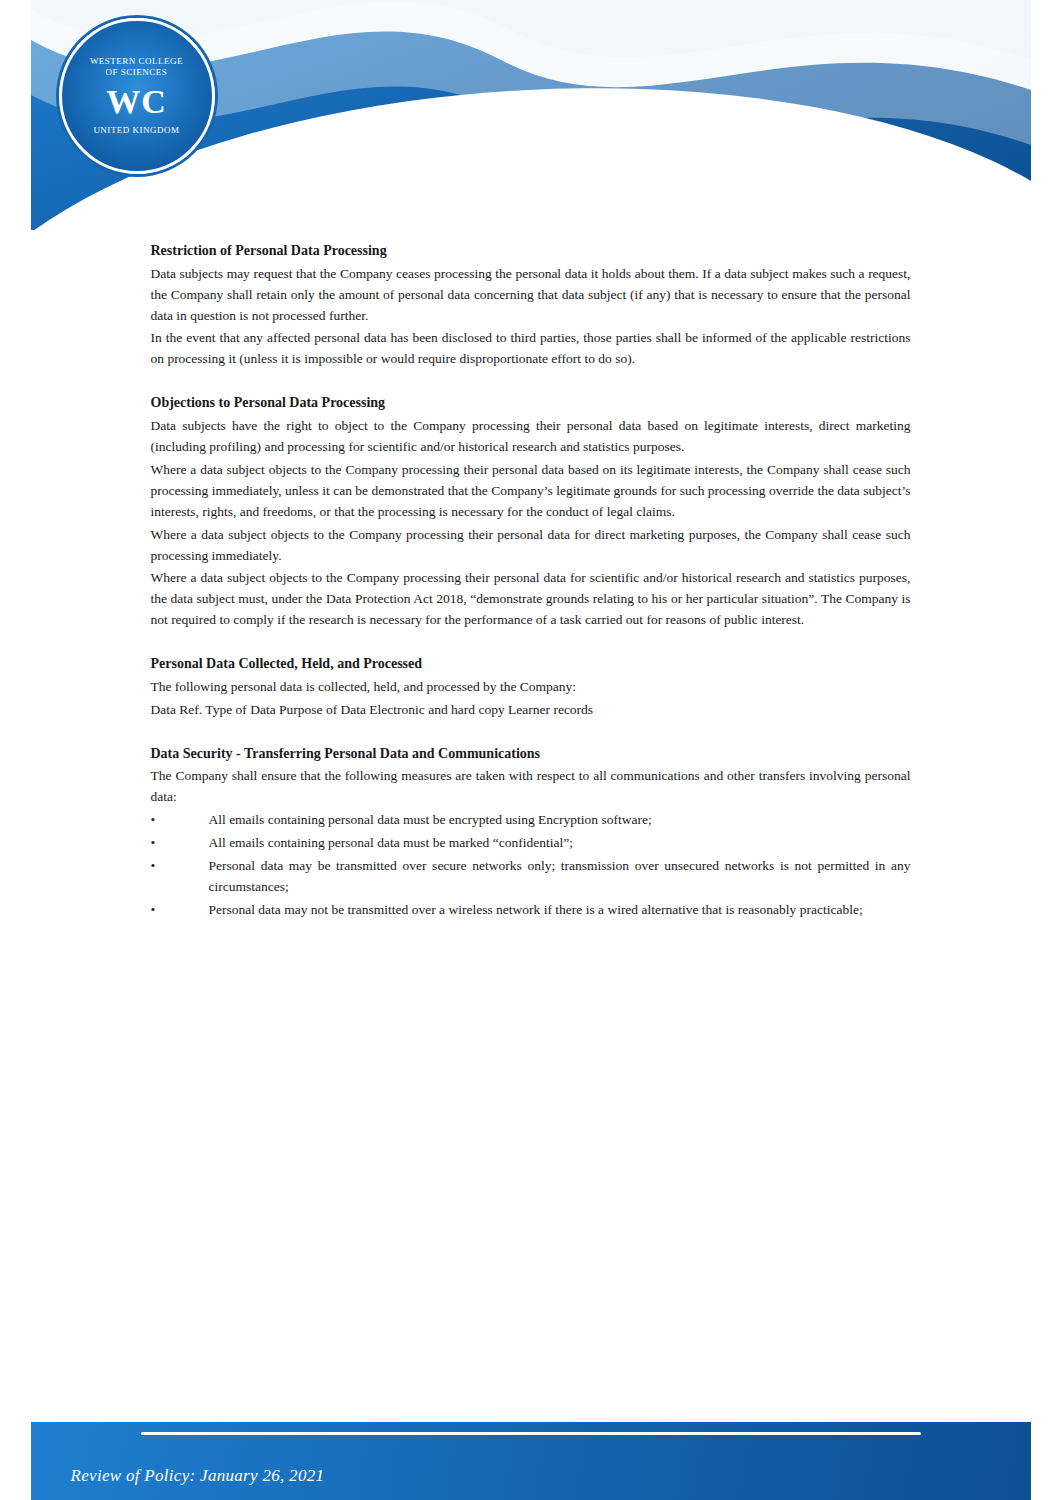Western College
of Sciences WC United Kingdom
Restriction of Personal Data Processing
Data subjects may request that the Company ceases processing the personal data it holds about them. If a data subject makes such a request, the Company shall retain only the amount of personal data concerning that data subject (if any) that is necessary to ensure that the personal data in question is not processed further.
In the event that any affected personal data has been disclosed to third parties, those parties shall be informed of the applicable restrictions on processing it (unless it is impossible or would require disproportionate effort to do so).
Objections to Personal Data Processing
Data subjects have the right to object to the Company processing their personal data based on legitimate interests, direct marketing (including profiling) and processing for scientific and/or historical research and statistics purposes.
Where a data subject objects to the Company processing their personal data based on its legitimate interests, the Company shall cease such processing immediately, unless it can be demonstrated that the Company’s legitimate grounds for such processing override the data subject’s interests, rights, and freedoms, or that the processing is necessary for the conduct of legal claims.
Where a data subject objects to the Company processing their personal data for direct marketing purposes, the Company shall cease such processing immediately.
Where a data subject objects to the Company processing their personal data for scientific and/or historical research and statistics purposes, the data subject must, under the Data Protection Act 2018, “demonstrate grounds relating to his or her particular situation”. The Company is not required to comply if the research is necessary for the performance of a task carried out for reasons of public interest.
Personal Data Collected, Held, and Processed
The following personal data is collected, held, and processed by the Company:
Data Ref. Type of Data Purpose of Data Electronic and hard copy Learner records
Data Security - Transferring Personal Data and Communications
The Company shall ensure that the following measures are taken with respect to all communications and other transfers involving personal data:
All emails containing personal data must be encrypted using Encryption software;
All emails containing personal data must be marked “confidential”;
Personal data may be transmitted over secure networks only; transmission over unsecured networks is not permitted in any circumstances;
Personal data may not be transmitted over a wireless network if there is a wired alternative that is reasonably practicable;
Review of Policy: January 26, 2021